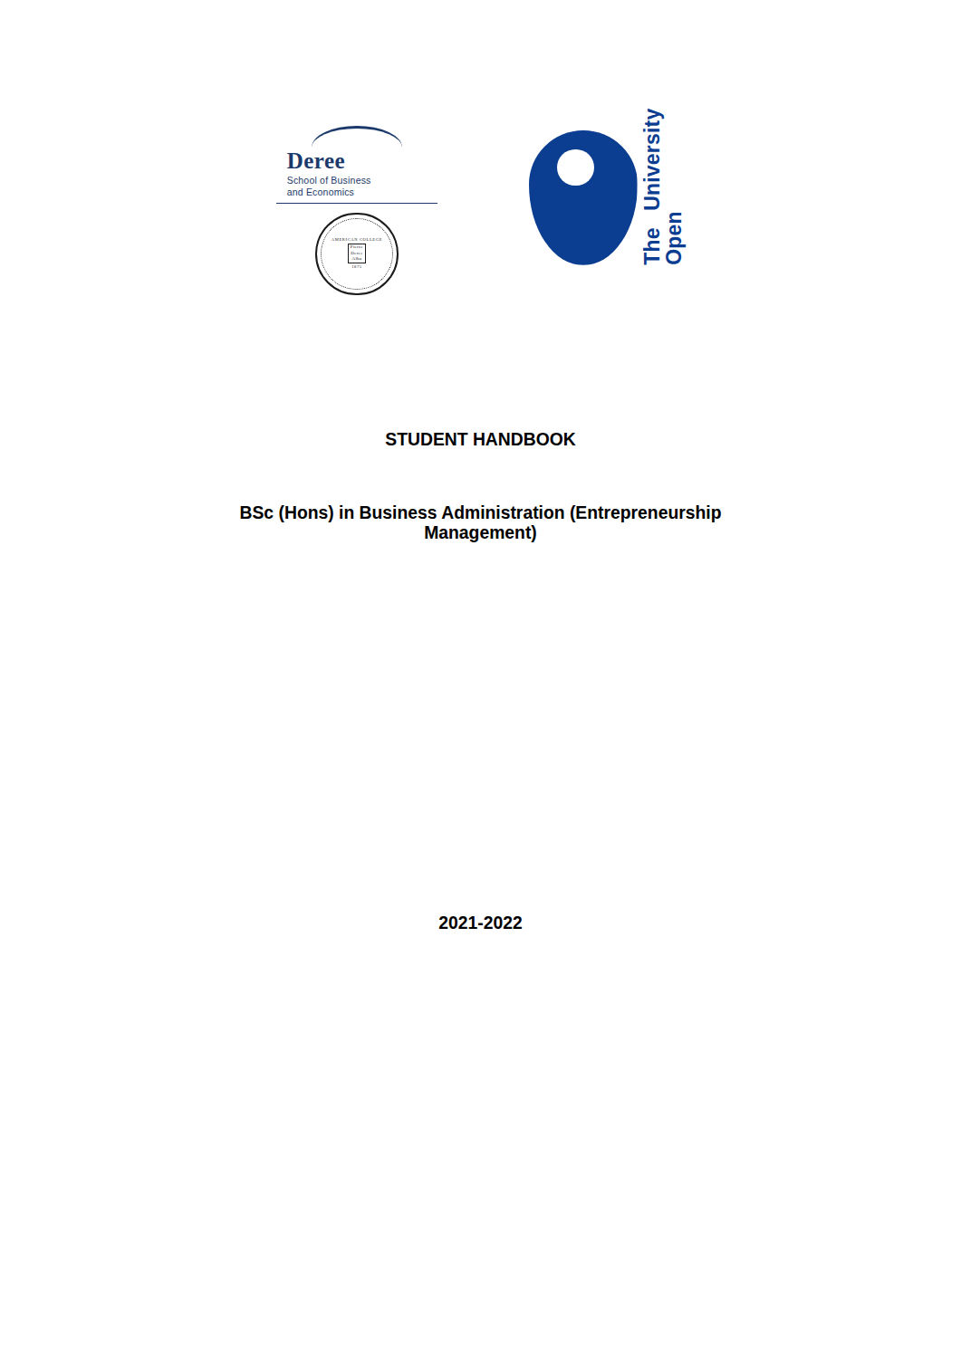Deree
School of Business
and Economics
AMERICAN COLLEGE
Pierce
Deree
Alba
1875
The Open University
STUDENT HANDBOOK
BSc (Hons) in Business Administration (Entrepreneurship Management)
2021-2022